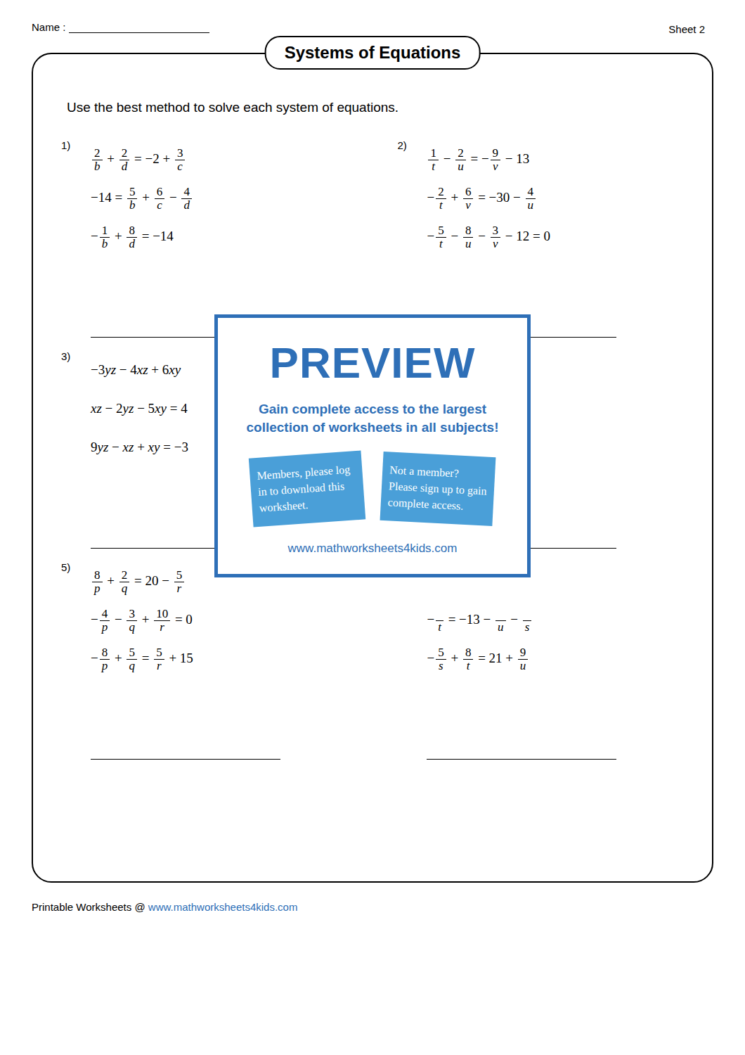Name :
Sheet 2
Systems of Equations
Use the best method to solve each system of equations.
1)
2 b + 2 d = −2 + 3 c
−14 = 5 b + 6 c − 4 d
−1 b + 8 d = −14
2)
1 t − 2 u = −9 v − 13
−2 t + 6 v = −30 − 4 u
−5 t − 8 u − 3 v − 12 = 0
3)
−3yz − 4xz + 6xy
xz − 2yz − 5xy = 4
9yz − xz + xy = −3
4)
5)
8 p + 2 q = 20 − 5 r
−4 p − 3 q + 10 r = 0
−8 p + 5 q = 5 r + 15
6)
− t = −13 − u − s
−5 s + 8 t = 21 + 9 u
PREVIEW
Gain complete access to the largest
collection of worksheets in all subjects!
Members, please log in to download this worksheet.
Not a member? Please sign up to gain complete access.
www.mathworksheets4kids.com
Printable Worksheets @ www.mathworksheets4kids.com